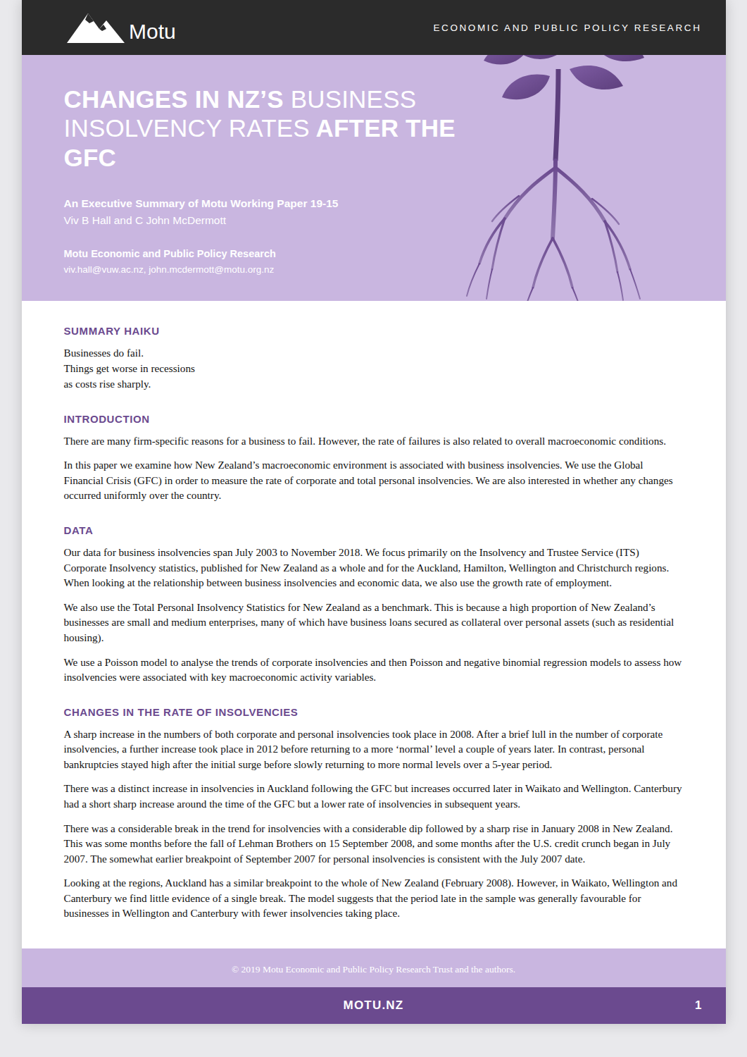Motu
Economic and Public Policy Research
Changes in NZ’s Business
Insolvency Rates After the GFC
An Executive Summary of Motu Working Paper 19-15
Viv B Hall and C John McDermott
Motu Economic and Public Policy Research
viv.hall@vuw.ac.nz, john.mcdermott@motu.org.nz
Summary Haiku
Businesses do fail.
Things get worse in recessions
as costs rise sharply.
Introduction
There are many firm-specific reasons for a business to fail. However, the rate of failures is also related to overall macroeconomic conditions.
In this paper we examine how New Zealand’s macroeconomic environment is associated with business insolvencies. We use the Global Financial Crisis (GFC) in order to measure the rate of corporate and total personal insolvencies. We are also interested in whether any changes occurred uniformly over the country.
Data
Our data for business insolvencies span July 2003 to November 2018. We focus primarily on the Insolvency and Trustee Service (ITS) Corporate Insolvency statistics, published for New Zealand as a whole and for the Auckland, Hamilton, Wellington and Christchurch regions. When looking at the relationship between business insolvencies and economic data, we also use the growth rate of employment.
We also use the Total Personal Insolvency Statistics for New Zealand as a benchmark. This is because a high proportion of New Zealand’s businesses are small and medium enterprises, many of which have business loans secured as collateral over personal assets (such as residential housing).
We use a Poisson model to analyse the trends of corporate insolvencies and then Poisson and negative binomial regression models to assess how insolvencies were associated with key macroeconomic activity variables.
Changes in the Rate of Insolvencies
A sharp increase in the numbers of both corporate and personal insolvencies took place in 2008. After a brief lull in the number of corporate insolvencies, a further increase took place in 2012 before returning to a more ‘normal’ level a couple of years later. In contrast, personal bankruptcies stayed high after the initial surge before slowly returning to more normal levels over a 5-year period.
There was a distinct increase in insolvencies in Auckland following the GFC but increases occurred later in Waikato and Wellington. Canterbury had a short sharp increase around the time of the GFC but a lower rate of insolvencies in subsequent years.
There was a considerable break in the trend for insolvencies with a considerable dip followed by a sharp rise in January 2008 in New Zealand. This was some months before the fall of Lehman Brothers on 15 September 2008, and some months after the U.S. credit crunch began in July 2007. The somewhat earlier breakpoint of September 2007 for personal insolvencies is consistent with the July 2007 date.
Looking at the regions, Auckland has a similar breakpoint to the whole of New Zealand (February 2008). However, in Waikato, Wellington and Canterbury we find little evidence of a single break. The model suggests that the period late in the sample was generally favourable for businesses in Wellington and Canterbury with fewer insolvencies taking place.
© 2019 Motu Economic and Public Policy Research Trust and the authors.
MOTU.NZ 1